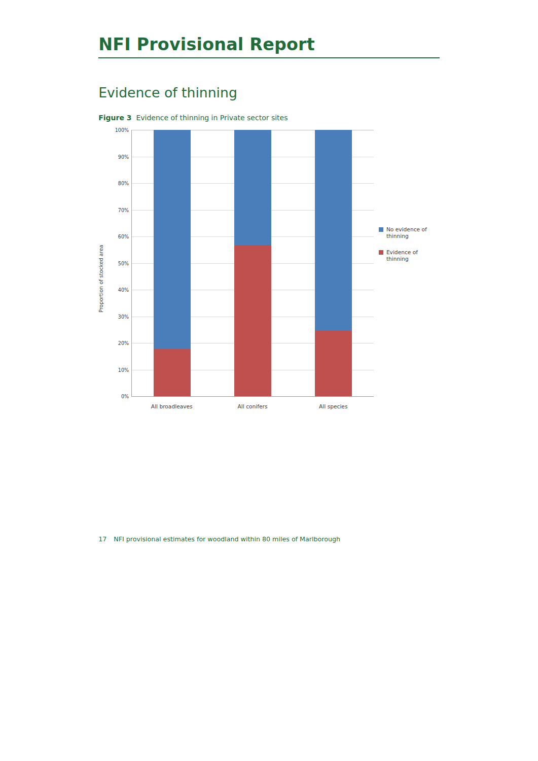NFI Provisional Report
Evidence of thinning
Figure 3 Evidence of thinning in Private sector sites
Proportion of stocked area
100%
90%
80%
70%
60%
50%
40%
30%
20%
10%
0%
All broadleaves
All conifers
All species
No evidence of thinning
Evidence of thinning
17 NFI provisional estimates for woodland within 80 miles of Marlborough